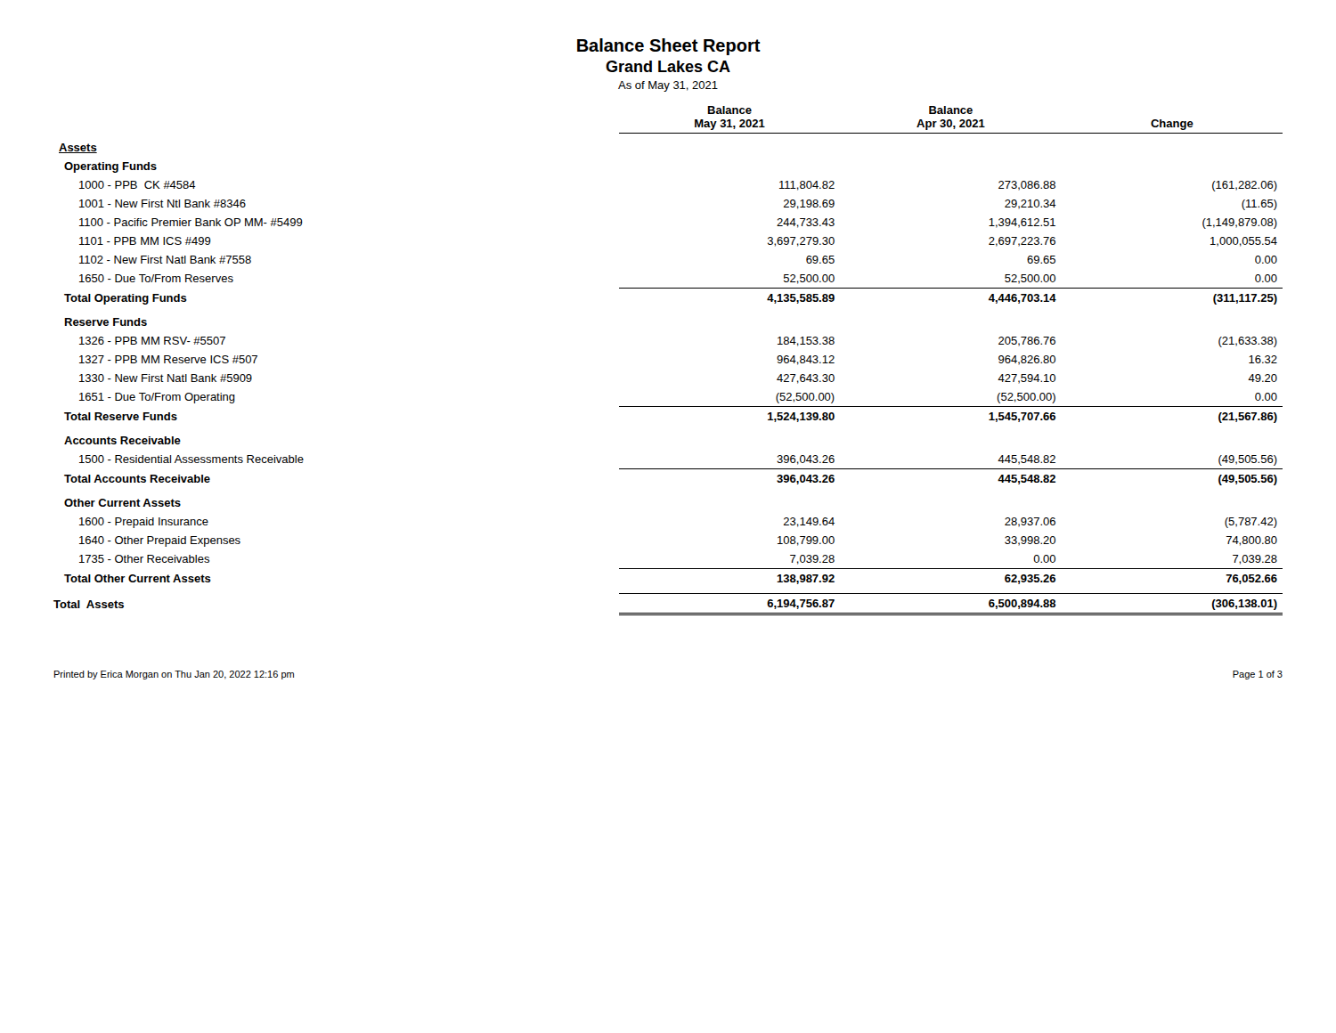Balance Sheet Report
Grand Lakes CA
As of May 31, 2021
| | Balance May 31, 2021 | Balance Apr 30, 2021 | Change |
| --- | --- | --- | --- |
| Assets | | | |
| Operating Funds | | | |
| 1000 - PPB CK #4584 | 111,804.82 | 273,086.88 | (161,282.06) |
| 1001 - New First Ntl Bank #8346 | 29,198.69 | 29,210.34 | (11.65) |
| 1100 - Pacific Premier Bank OP MM- #5499 | 244,733.43 | 1,394,612.51 | (1,149,879.08) |
| 1101 - PPB MM ICS #499 | 3,697,279.30 | 2,697,223.76 | 1,000,055.54 |
| 1102 - New First Natl Bank #7558 | 69.65 | 69.65 | 0.00 |
| 1650 - Due To/From Reserves | 52,500.00 | 52,500.00 | 0.00 |
| Total Operating Funds | 4,135,585.89 | 4,446,703.14 | (311,117.25) |
| Reserve Funds | | | |
| 1326 - PPB MM RSV- #5507 | 184,153.38 | 205,786.76 | (21,633.38) |
| 1327 - PPB MM Reserve ICS #507 | 964,843.12 | 964,826.80 | 16.32 |
| 1330 - New First Natl Bank #5909 | 427,643.30 | 427,594.10 | 49.20 |
| 1651 - Due To/From Operating | (52,500.00) | (52,500.00) | 0.00 |
| Total Reserve Funds | 1,524,139.80 | 1,545,707.66 | (21,567.86) |
| Accounts Receivable | | | |
| 1500 - Residential Assessments Receivable | 396,043.26 | 445,548.82 | (49,505.56) |
| Total Accounts Receivable | 396,043.26 | 445,548.82 | (49,505.56) |
| Other Current Assets | | | |
| 1600 - Prepaid Insurance | 23,149.64 | 28,937.06 | (5,787.42) |
| 1640 - Other Prepaid Expenses | 108,799.00 | 33,998.20 | 74,800.80 |
| 1735 - Other Receivables | 7,039.28 | 0.00 | 7,039.28 |
| Total Other Current Assets | 138,987.92 | 62,935.26 | 76,052.66 |
| Total Assets | 6,194,756.87 | 6,500,894.88 | (306,138.01) |
Printed by Erica Morgan on Thu Jan 20, 2022 12:16 pm
Page 1 of 3